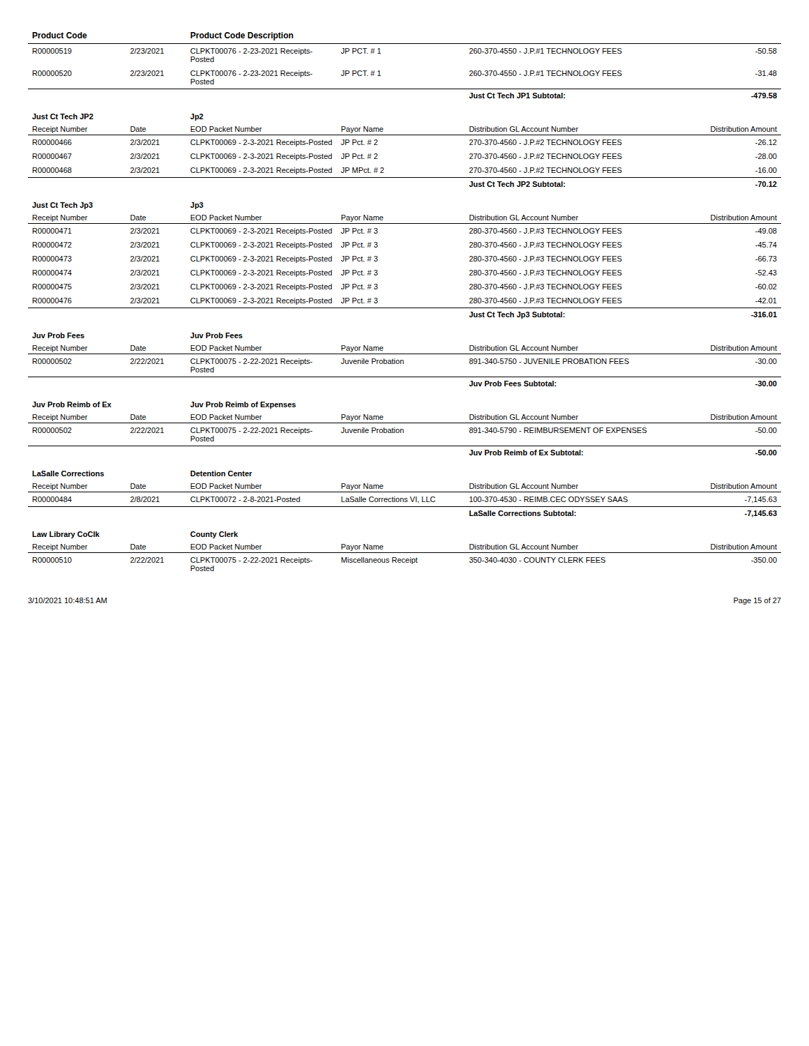| Product Code | Product Code Description |
| --- | --- |
| R00000519 | 2/23/2021 | CLPKT00076 - 2-23-2021 Receipts-Posted | JP PCT. # 1 | 260-370-4550 - J.P.#1 TECHNOLOGY FEES | -50.58 |
| R00000520 | 2/23/2021 | CLPKT00076 - 2-23-2021 Receipts-Posted | JP PCT. # 1 | 260-370-4550 - J.P.#1 TECHNOLOGY FEES | -31.48 |
| | Just Ct Tech JP1 Subtotal: | -479.58 |
| Just Ct Tech JP2 | Jp2 |
| Receipt Number | Date | EOD Packet Number | Payor Name | Distribution GL Account Number | Distribution Amount |
| R00000466 | 2/3/2021 | CLPKT00069 - 2-3-2021 Receipts-Posted | JP Pct. # 2 | 270-370-4560 - J.P.#2 TECHNOLOGY FEES | -26.12 |
| R00000467 | 2/3/2021 | CLPKT00069 - 2-3-2021 Receipts-Posted | JP Pct. # 2 | 270-370-4560 - J.P.#2 TECHNOLOGY FEES | -28.00 |
| R00000468 | 2/3/2021 | CLPKT00069 - 2-3-2021 Receipts-Posted | JP MPct. # 2 | 270-370-4560 - J.P.#2 TECHNOLOGY FEES | -16.00 |
| | Just Ct Tech JP2 Subtotal: | -70.12 |
| Just Ct Tech Jp3 | Jp3 |
| Receipt Number | Date | EOD Packet Number | Payor Name | Distribution GL Account Number | Distribution Amount |
| R00000471 | 2/3/2021 | CLPKT00069 - 2-3-2021 Receipts-Posted | JP Pct. # 3 | 280-370-4560 - J.P.#3 TECHNOLOGY FEES | -49.08 |
| R00000472 | 2/3/2021 | CLPKT00069 - 2-3-2021 Receipts-Posted | JP Pct. # 3 | 280-370-4560 - J.P.#3 TECHNOLOGY FEES | -45.74 |
| R00000473 | 2/3/2021 | CLPKT00069 - 2-3-2021 Receipts-Posted | JP Pct. # 3 | 280-370-4560 - J.P.#3 TECHNOLOGY FEES | -66.73 |
| R00000474 | 2/3/2021 | CLPKT00069 - 2-3-2021 Receipts-Posted | JP Pct. # 3 | 280-370-4560 - J.P.#3 TECHNOLOGY FEES | -52.43 |
| R00000475 | 2/3/2021 | CLPKT00069 - 2-3-2021 Receipts-Posted | JP Pct. # 3 | 280-370-4560 - J.P.#3 TECHNOLOGY FEES | -60.02 |
| R00000476 | 2/3/2021 | CLPKT00069 - 2-3-2021 Receipts-Posted | JP Pct. # 3 | 280-370-4560 - J.P.#3 TECHNOLOGY FEES | -42.01 |
| | Just Ct Tech Jp3 Subtotal: | -316.01 |
| Juv Prob Fees | Juv Prob Fees |
| Receipt Number | Date | EOD Packet Number | Payor Name | Distribution GL Account Number | Distribution Amount |
| R00000502 | 2/22/2021 | CLPKT00075 - 2-22-2021 Receipts-Posted | Juvenile Probation | 891-340-5750 - JUVENILE PROBATION FEES | -30.00 |
| | Juv Prob Fees Subtotal: | -30.00 |
| Juv Prob Reimb of Ex | Juv Prob Reimb of Expenses |
| Receipt Number | Date | EOD Packet Number | Payor Name | Distribution GL Account Number | Distribution Amount |
| R00000502 | 2/22/2021 | CLPKT00075 - 2-22-2021 Receipts-Posted | Juvenile Probation | 891-340-5790 - REIMBURSEMENT OF EXPENSES | -50.00 |
| | Juv Prob Reimb of Ex Subtotal: | -50.00 |
| LaSalle Corrections | Detention Center |
| Receipt Number | Date | EOD Packet Number | Payor Name | Distribution GL Account Number | Distribution Amount |
| R00000484 | 2/8/2021 | CLPKT00072 - 2-8-2021-Posted | LaSalle Corrections VI, LLC | 100-370-4530 - REIMB.CEC ODYSSEY SAAS | -7,145.63 |
| | LaSalle Corrections Subtotal: | -7,145.63 |
| Law Library CoClk | County Clerk |
| Receipt Number | Date | EOD Packet Number | Payor Name | Distribution GL Account Number | Distribution Amount |
| R00000510 | 2/22/2021 | CLPKT00075 - 2-22-2021 Receipts-Posted | Miscellaneous Receipt | 350-340-4030 - COUNTY CLERK FEES | -350.00 |
3/10/2021 10:48:51 AM
Page 15 of 27